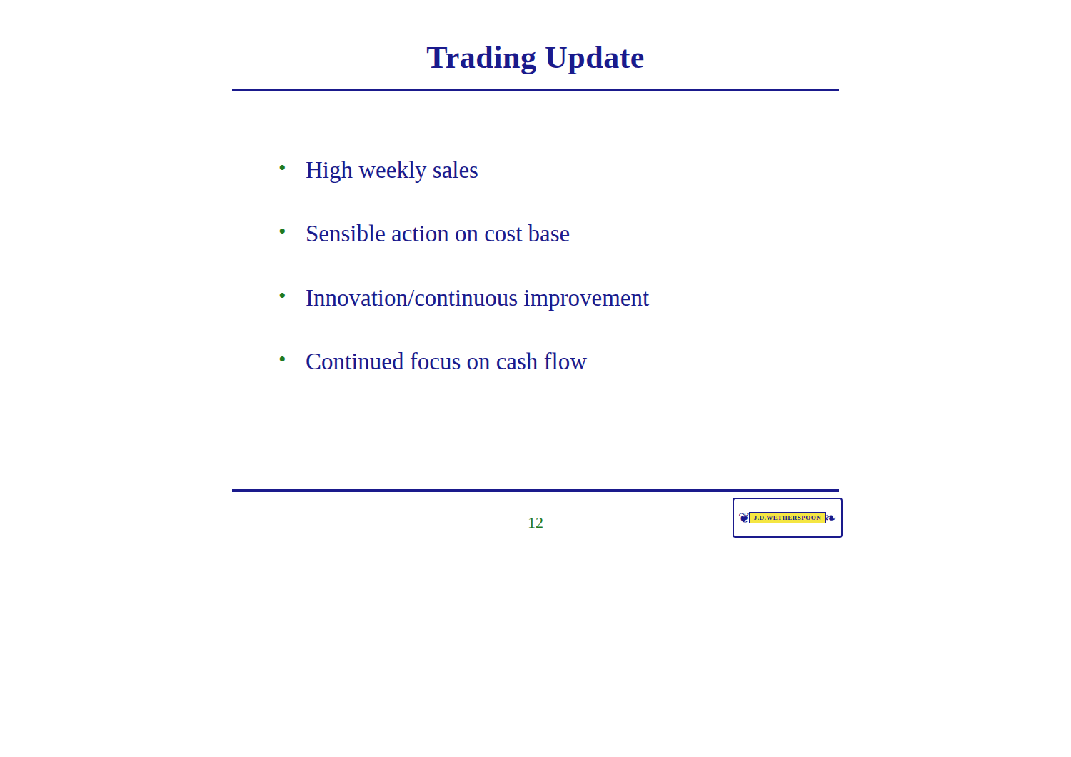Trading Update
High weekly sales
Sensible action on cost base
Innovation/continuous improvement
Continued focus on cash flow
12
❦ J.D.WETHERSPOON ❧